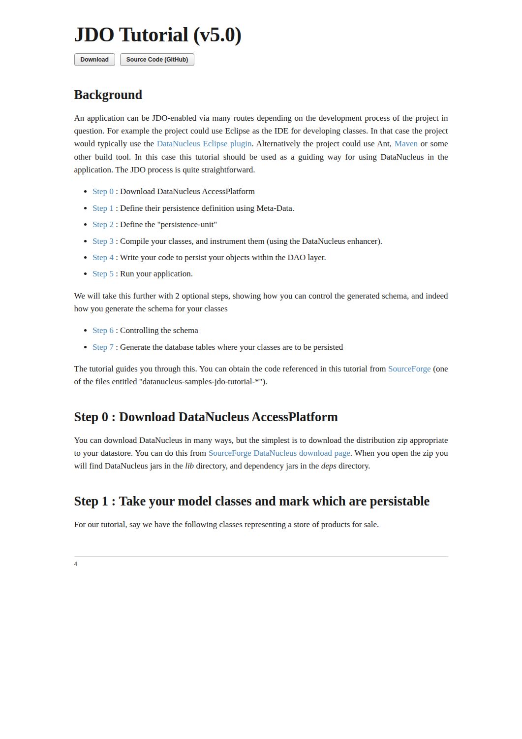JDO Tutorial (v5.0)
Download Source Code (GitHub)
Background
An application can be JDO-enabled via many routes depending on the development process of the project in question. For example the project could use Eclipse as the IDE for developing classes. In that case the project would typically use the DataNucleus Eclipse plugin. Alternatively the project could use Ant, Maven or some other build tool. In this case this tutorial should be used as a guiding way for using DataNucleus in the application. The JDO process is quite straightforward.
Step 0 : Download DataNucleus AccessPlatform
Step 1 : Define their persistence definition using Meta-Data.
Step 2 : Define the "persistence-unit"
Step 3 : Compile your classes, and instrument them (using the DataNucleus enhancer).
Step 4 : Write your code to persist your objects within the DAO layer.
Step 5 : Run your application.
We will take this further with 2 optional steps, showing how you can control the generated schema, and indeed how you generate the schema for your classes
Step 6 : Controlling the schema
Step 7 : Generate the database tables where your classes are to be persisted
The tutorial guides you through this. You can obtain the code referenced in this tutorial from SourceForge (one of the files entitled "datanucleus-samples-jdo-tutorial-*").
Step 0 : Download DataNucleus AccessPlatform
You can download DataNucleus in many ways, but the simplest is to download the distribution zip appropriate to your datastore. You can do this from SourceForge DataNucleus download page. When you open the zip you will find DataNucleus jars in the lib directory, and dependency jars in the deps directory.
Step 1 : Take your model classes and mark which are persistable
For our tutorial, say we have the following classes representing a store of products for sale.
4